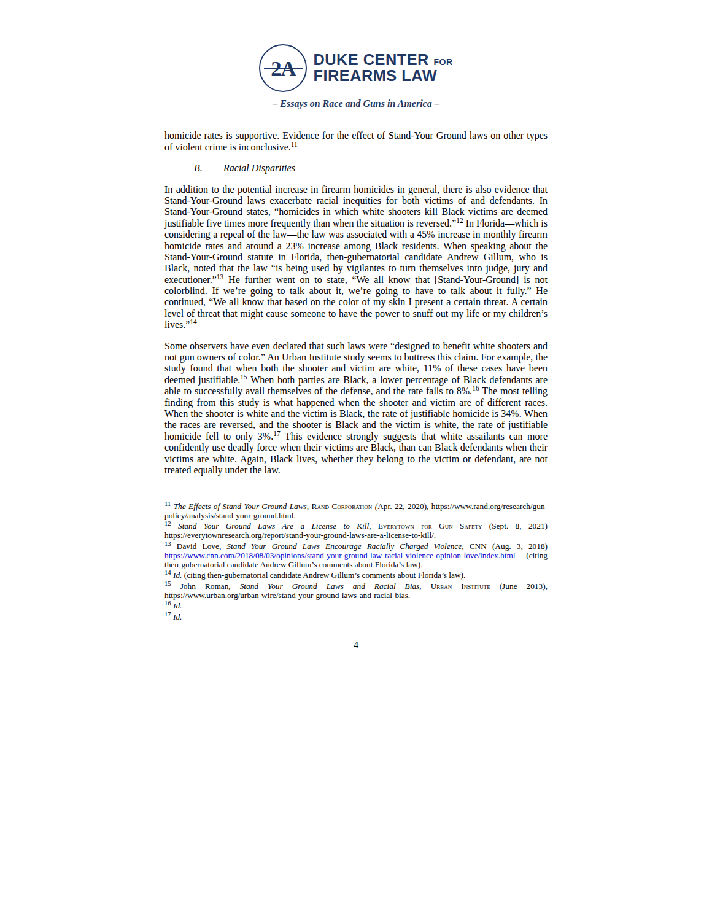DUKE CENTER FOR FIREARMS LAW
– Essays on Race and Guns in America –
homicide rates is supportive. Evidence for the effect of Stand-Your Ground laws on other types of violent crime is inconclusive.11
B. Racial Disparities
In addition to the potential increase in firearm homicides in general, there is also evidence that Stand-Your-Ground laws exacerbate racial inequities for both victims of and defendants. In Stand-Your-Ground states, “homicides in which white shooters kill Black victims are deemed justifiable five times more frequently than when the situation is reversed.”12 In Florida—which is considering a repeal of the law—the law was associated with a 45% increase in monthly firearm homicide rates and around a 23% increase among Black residents. When speaking about the Stand-Your-Ground statute in Florida, then-gubernatorial candidate Andrew Gillum, who is Black, noted that the law “is being used by vigilantes to turn themselves into judge, jury and executioner.”13 He further went on to state, “We all know that [Stand-Your-Ground] is not colorblind. If we’re going to talk about it, we’re going to have to talk about it fully.” He continued, “We all know that based on the color of my skin I present a certain threat. A certain level of threat that might cause someone to have the power to snuff out my life or my children’s lives.”14
Some observers have even declared that such laws were “designed to benefit white shooters and not gun owners of color.” An Urban Institute study seems to buttress this claim. For example, the study found that when both the shooter and victim are white, 11% of these cases have been deemed justifiable.15 When both parties are Black, a lower percentage of Black defendants are able to successfully avail themselves of the defense, and the rate falls to 8%.16 The most telling finding from this study is what happened when the shooter and victim are of different races. When the shooter is white and the victim is Black, the rate of justifiable homicide is 34%. When the races are reversed, and the shooter is Black and the victim is white, the rate of justifiable homicide fell to only 3%.17 This evidence strongly suggests that white assailants can more confidently use deadly force when their victims are Black, than can Black defendants when their victims are white. Again, Black lives, whether they belong to the victim or defendant, are not treated equally under the law.
11 The Effects of Stand-Your-Ground Laws, Rand Corporation (Apr. 22, 2020), https://www.rand.org/research/gun-policy/analysis/stand-your-ground.html.
12 Stand Your Ground Laws Are a License to Kill, Everytown for Gun Safety (Sept. 8, 2021) https://everytownresearch.org/report/stand-your-ground-laws-are-a-license-to-kill/.
13 David Love, Stand Your Ground Laws Encourage Racially Charged Violence, CNN (Aug. 3, 2018) https://www.cnn.com/2018/08/03/opinions/stand-your-ground-law-racial-violence-opinion-love/index.html (citing then-gubernatorial candidate Andrew Gillum’s comments about Florida’s law).
14 Id. (citing then-gubernatorial candidate Andrew Gillum’s comments about Florida’s law).
15 John Roman, Stand Your Ground Laws and Racial Bias, Urban Institute (June 2013), https://www.urban.org/urban-wire/stand-your-ground-laws-and-racial-bias.
16 Id.
17 Id.
4